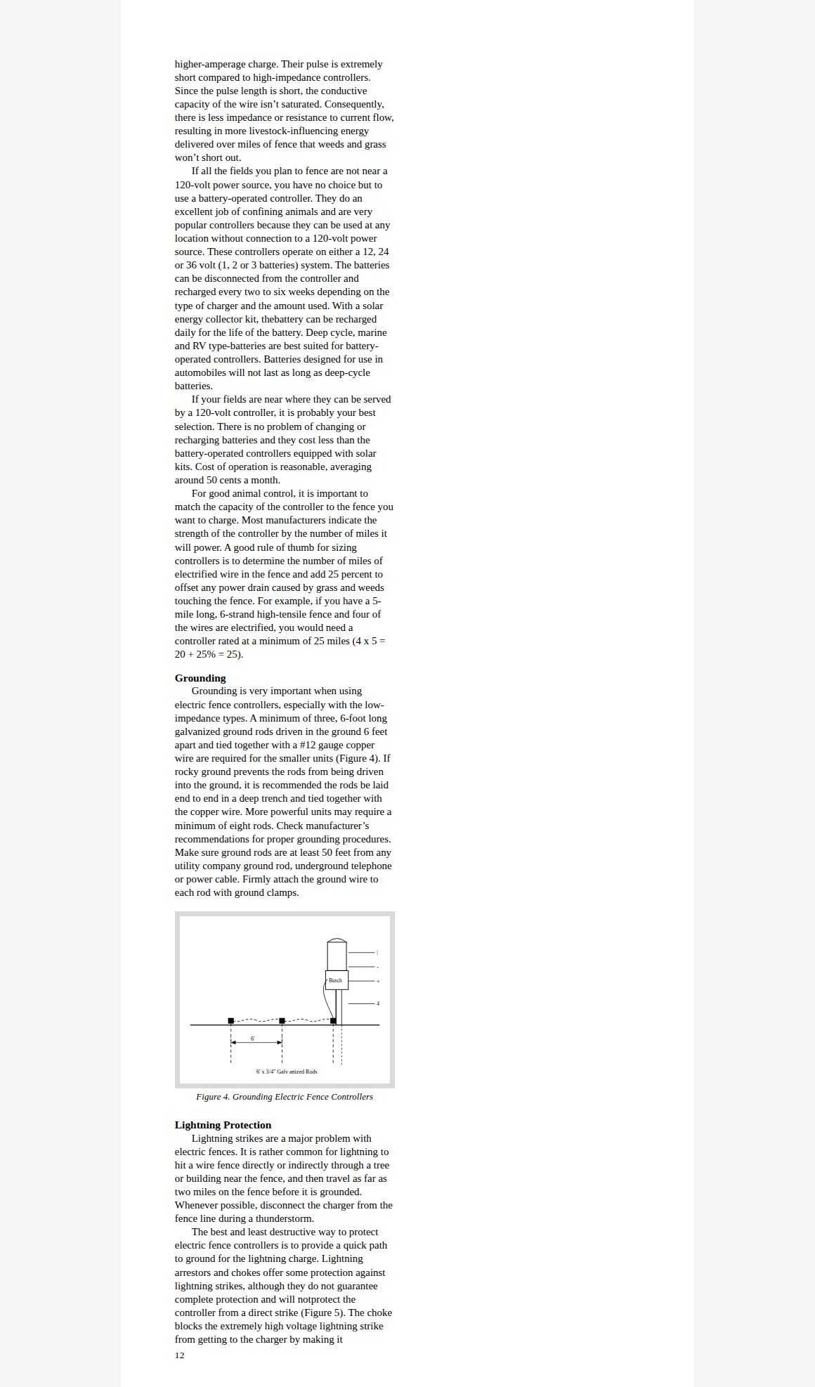higher-amperage charge. Their pulse is extremely short compared to high-impedance controllers. Since the pulse length is short, the conductive capacity of the wire isn’t saturated. Consequently, there is less impedance or resistance to current flow, resulting in more livestock-influencing energy delivered over miles of fence that weeds and grass won’t short out.
If all the fields you plan to fence are not near a 120-volt power source, you have no choice but to use a battery-operated controller. They do an excellent job of confining animals and are very popular controllers because they can be used at any location without connection to a 120-volt power source. These controllers operate on either a 12, 24 or 36 volt (1, 2 or 3 batteries) system. The batteries can be disconnected from the controller and recharged every two to six weeks depending on the type of charger and the amount used. With a solar energy collector kit, thebattery can be recharged daily for the life of the battery. Deep cycle, marine and RV type-batteries are best suited for battery-operated controllers. Batteries designed for use in automobiles will not last as long as deep-cycle batteries.
If your fields are near where they can be served by a 120-volt controller, it is probably your best selection. There is no problem of changing or recharging batteries and they cost less than the battery-operated controllers equipped with solar kits. Cost of operation is reasonable, averaging around 50 cents a month.
For good animal control, it is important to match the capacity of the controller to the fence you want to charge. Most manufacturers indicate the strength of the controller by the number of miles it will power. A good rule of thumb for sizing controllers is to determine the number of miles of electrified wire in the fence and add 25 percent to offset any power drain caused by grass and weeds touching the fence. For example, if you have a 5-mile long, 6-strand high-tensile fence and four of the wires are electrified, you would need a controller rated at a minimum of 25 miles (4 x 5 = 20 + 25% = 25).
Grounding
Grounding is very important when using electric fence controllers, especially with the low-impedance types. A minimum of three, 6-foot long galvanized ground rods driven in the ground 6 feet apart and tied together with a #12 gauge copper wire are required for the smaller units (Figure 4). If rocky ground prevents the rods from being driven into the ground, it is recommended the rods be laid end to end in a deep trench and tied together with the copper wire. More powerful units may require a minimum of eight rods. Check manufacturer’s recommendations for proper grounding procedures. Make sure ground rods are at least 50 feet from any utility company ground rod, underground telephone or power cable. Firmly attach the ground wire to each rod with ground clamps.
Busch | - + 4 6' 6' x 3/4" Galv anized Rods
Figure 4. Grounding Electric Fence Controllers
Lightning Protection
Lightning strikes are a major problem with electric fences. It is rather common for lightning to hit a wire fence directly or indirectly through a tree or building near the fence, and then travel as far as two miles on the fence before it is grounded. Whenever possible, disconnect the charger from the fence line during a thunderstorm.
The best and least destructive way to protect electric fence controllers is to provide a quick path to ground for the lightning charge. Lightning arrestors and chokes offer some protection against lightning strikes, although they do not guarantee complete protection and will notprotect the controller from a direct strike (Figure 5). The choke blocks the extremely high voltage lightning strike from getting to the charger by making it
12